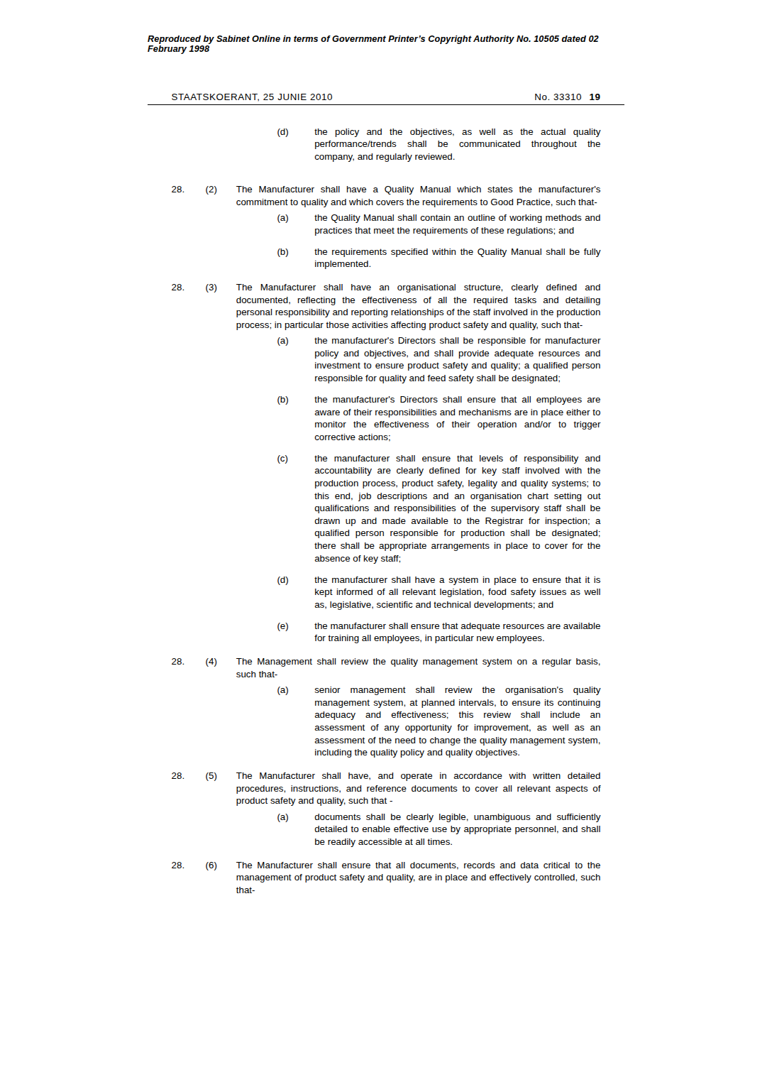Reproduced by Sabinet Online in terms of Government Printer’s Copyright Authority No. 10505 dated 02 February 1998
STAATSKOERANT, 25 JUNIE 2010
No. 33310 19
(d)
the policy and the objectives, as well as the actual quality performance/trends shall be communicated throughout the company, and regularly reviewed.
28.
(2)
The Manufacturer shall have a Quality Manual which states the manufacturer's commitment to quality and which covers the requirements to Good Practice, such that-
(a)
the Quality Manual shall contain an outline of working methods and practices that meet the requirements of these regulations; and
(b)
the requirements specified within the Quality Manual shall be fully implemented.
28.
(3)
The Manufacturer shall have an organisational structure, clearly defined and documented, reflecting the effectiveness of all the required tasks and detailing personal responsibility and reporting relationships of the staff involved in the production process; in particular those activities affecting product safety and quality, such that-
(a)
the manufacturer's Directors shall be responsible for manufacturer policy and objectives, and shall provide adequate resources and investment to ensure product safety and quality; a qualified person responsible for quality and feed safety shall be designated;
(b)
the manufacturer's Directors shall ensure that all employees are aware of their responsibilities and mechanisms are in place either to monitor the effectiveness of their operation and/or to trigger corrective actions;
(c)
the manufacturer shall ensure that levels of responsibility and accountability are clearly defined for key staff involved with the production process, product safety, legality and quality systems; to this end, job descriptions and an organisation chart setting out qualifications and responsibilities of the supervisory staff shall be drawn up and made available to the Registrar for inspection; a qualified person responsible for production shall be designated; there shall be appropriate arrangements in place to cover for the absence of key staff;
(d)
the manufacturer shall have a system in place to ensure that it is kept informed of all relevant legislation, food safety issues as well as, legislative, scientific and technical developments; and
(e)
the manufacturer shall ensure that adequate resources are available for training all employees, in particular new employees.
28.
(4)
The Management shall review the quality management system on a regular basis, such that-
(a)
senior management shall review the organisation's quality management system, at planned intervals, to ensure its continuing adequacy and effectiveness; this review shall include an assessment of any opportunity for improvement, as well as an assessment of the need to change the quality management system, including the quality policy and quality objectives.
28.
(5)
The Manufacturer shall have, and operate in accordance with written detailed procedures, instructions, and reference documents to cover all relevant aspects of product safety and quality, such that -
(a)
documents shall be clearly legible, unambiguous and sufficiently detailed to enable effective use by appropriate personnel, and shall be readily accessible at all times.
28.
(6)
The Manufacturer shall ensure that all documents, records and data critical to the management of product safety and quality, are in place and effectively controlled, such that-